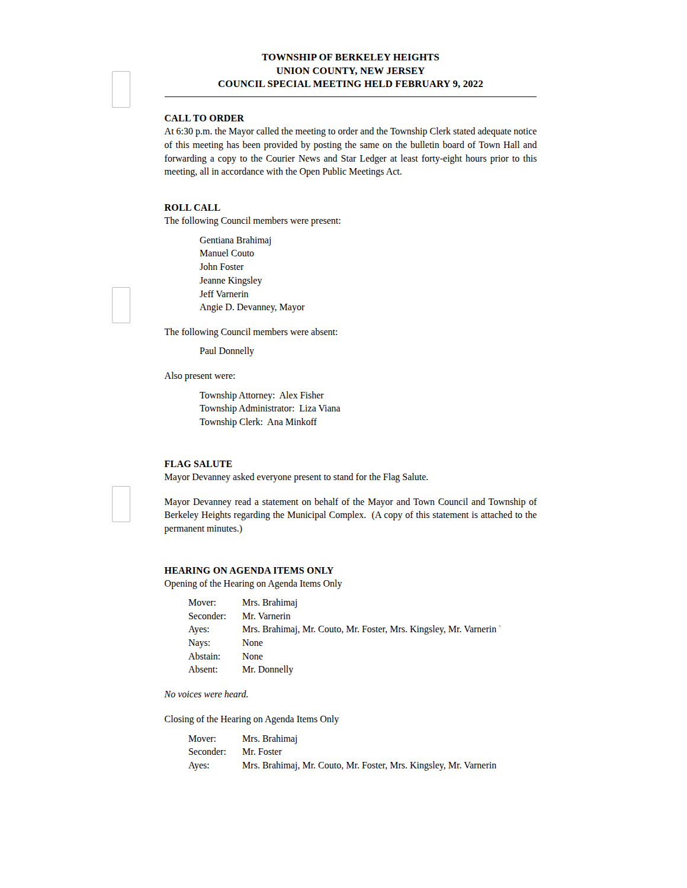TOWNSHIP OF BERKELEY HEIGHTS UNION COUNTY, NEW JERSEY COUNCIL SPECIAL MEETING HELD FEBRUARY 9, 2022
CALL TO ORDER
At 6:30 p.m. the Mayor called the meeting to order and the Township Clerk stated adequate notice of this meeting has been provided by posting the same on the bulletin board of Town Hall and forwarding a copy to the Courier News and Star Ledger at least forty-eight hours prior to this meeting, all in accordance with the Open Public Meetings Act.
ROLL CALL
The following Council members were present:
Gentiana Brahimaj
Manuel Couto
John Foster
Jeanne Kingsley
Jeff Varnerin
Angie D. Devanney, Mayor
The following Council members were absent:
Paul Donnelly
Also present were:
Township Attorney: Alex Fisher
Township Administrator: Liza Viana
Township Clerk: Ana Minkoff
FLAG SALUTE
Mayor Devanney asked everyone present to stand for the Flag Salute.
Mayor Devanney read a statement on behalf of the Mayor and Town Council and Township of Berkeley Heights regarding the Municipal Complex. (A copy of this statement is attached to the permanent minutes.)
HEARING ON AGENDA ITEMS ONLY
Opening of the Hearing on Agenda Items Only
Mover: Mrs. Brahimaj Seconder: Mr. Varnerin Ayes: Mrs. Brahimaj, Mr. Couto, Mr. Foster, Mrs. Kingsley, Mr. Varnerin` Nays: None Abstain: None Absent: Mr. Donnelly
No voices were heard.
Closing of the Hearing on Agenda Items Only
Mover: Mrs. Brahimaj Seconder: Mr. Foster Ayes: Mrs. Brahimaj, Mr. Couto, Mr. Foster, Mrs. Kingsley, Mr. Varnerin